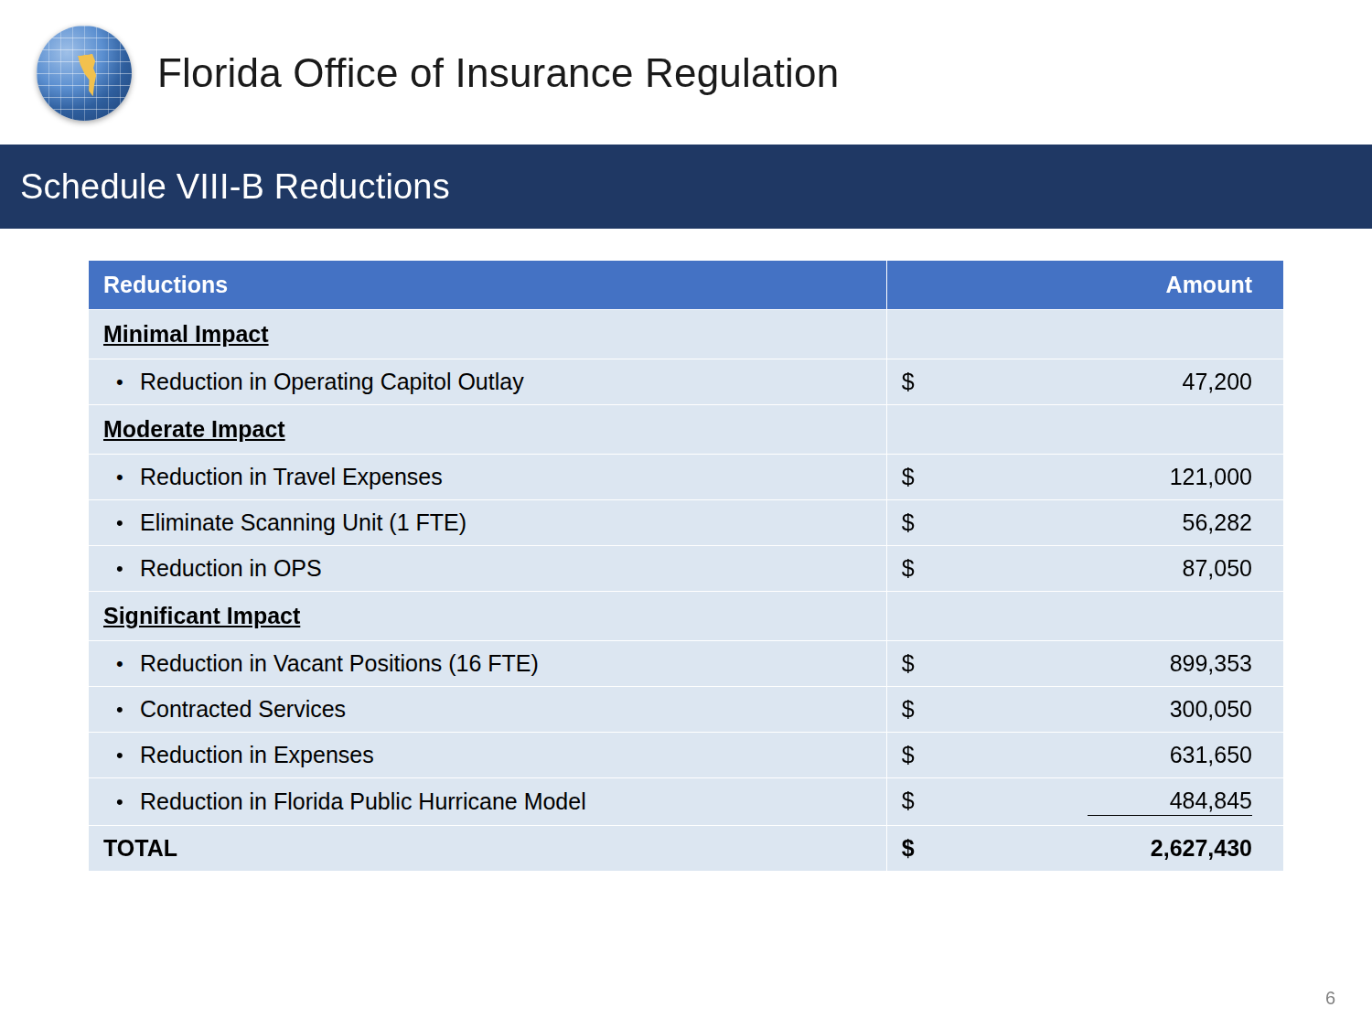Florida Office of Insurance Regulation
Schedule VIII-B Reductions
| Reductions | Amount |
| --- | --- |
| Minimal Impact | |
| Reduction in Operating Capitol Outlay | $ 47,200 |
| Moderate Impact | |
| Reduction in Travel Expenses | $ 121,000 |
| Eliminate Scanning Unit (1 FTE) | $ 56,282 |
| Reduction in OPS | $ 87,050 |
| Significant Impact | |
| Reduction in Vacant Positions (16 FTE) | $ 899,353 |
| Contracted Services | $ 300,050 |
| Reduction in Expenses | $ 631,650 |
| Reduction in Florida Public Hurricane Model | $ 484,845 |
| TOTAL | $ 2,627,430 |
6